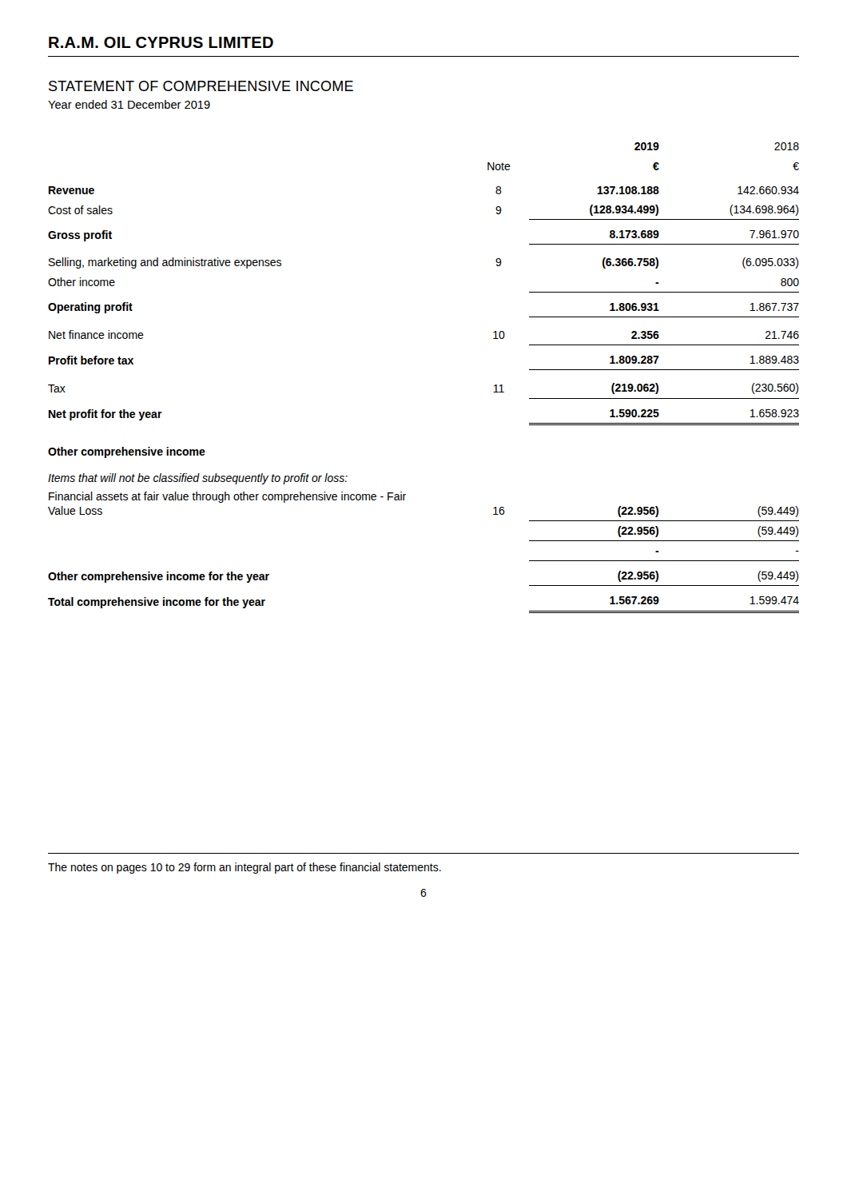R.A.M. OIL CYPRUS LIMITED
STATEMENT OF COMPREHENSIVE INCOME
Year ended 31 December 2019
| | | 2019 | 2018 |
| | Note | € | € |
| Revenue | 8 | 137.108.188 | 142.660.934 |
| Cost of sales | 9 | (128.934.499) | (134.698.964) |
| Gross profit | | 8.173.689 | 7.961.970 |
| Selling, marketing and administrative expenses | 9 | (6.366.758) | (6.095.033) |
| Other income | | - | 800 |
| Operating profit | | 1.806.931 | 1.867.737 |
| Net finance income | 10 | 2.356 | 21.746 |
| Profit before tax | | 1.809.287 | 1.889.483 |
| Tax | 11 | (219.062) | (230.560) |
| Net profit for the year | | 1.590.225 | 1.658.923 |
| Other comprehensive income | | | |
| Items that will not be classified subsequently to profit or loss: | | | |
| Financial assets at fair value through other comprehensive income - Fair Value Loss | 16 | (22.956) | (59.449) |
| | | (22.956) | (59.449) |
| | | - | - |
| Other comprehensive income for the year | | (22.956) | (59.449) |
| Total comprehensive income for the year | | 1.567.269 | 1.599.474 |
The notes on pages 10 to 29 form an integral part of these financial statements.
6